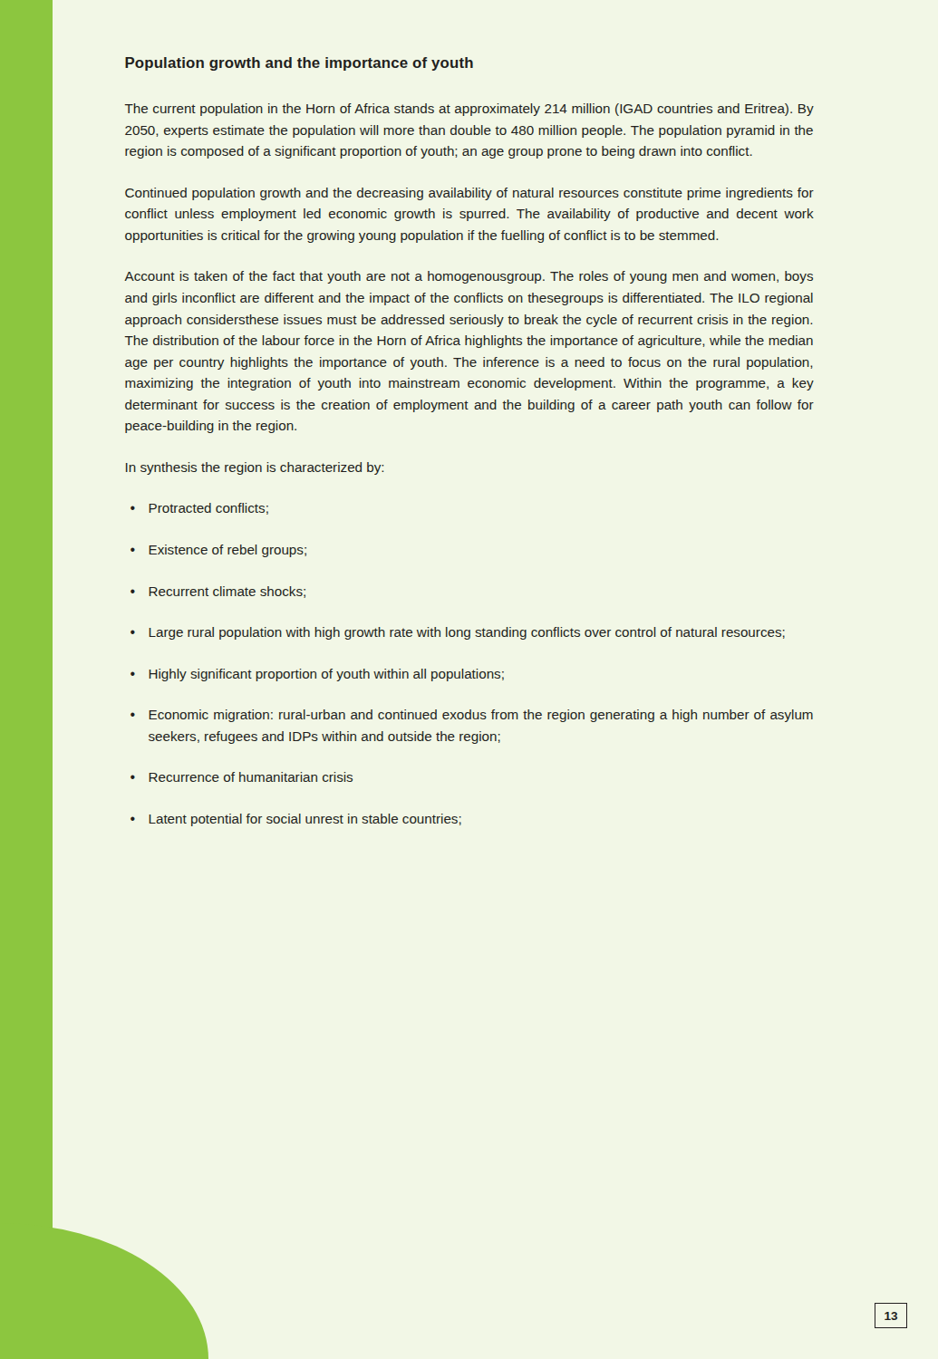Population growth and the importance of youth
The current population in the Horn of Africa stands at approximately 214 million (IGAD countries and Eritrea). By 2050, experts estimate the population will more than double to 480 million people. The population pyramid in the region is composed of a significant proportion of youth; an age group prone to being drawn into conflict.
Continued population growth and the decreasing availability of natural resources constitute prime ingredients for conflict unless employment led economic growth is spurred. The availability of productive and decent work opportunities is critical for the growing young population if the fuelling of conflict is to be stemmed.
Account is taken of the fact that youth are not a homogenousgroup. The roles of young men and women, boys and girls inconflict are different and the impact of the conflicts on thesegroups is differentiated. The ILO regional approach considersthese issues must be addressed seriously to break the cycle of recurrent crisis in the region. The distribution of the labour force in the Horn of Africa highlights the importance of agriculture, while the median age per country highlights the importance of youth. The inference is a need to focus on the rural population, maximizing the integration of youth into mainstream economic development. Within the programme, a key determinant for success is the creation of employment and the building of a career path youth can follow for peace-building in the region.
In synthesis the region is characterized by:
Protracted conflicts;
Existence of rebel groups;
Recurrent climate shocks;
Large rural population with high growth rate with long standing conflicts over control of natural resources;
Highly significant proportion of youth within all populations;
Economic migration: rural-urban and continued exodus from the region generating a high number of asylum seekers, refugees and IDPs within and outside the region;
Recurrence of humanitarian crisis
Latent potential for social unrest in stable countries;
13